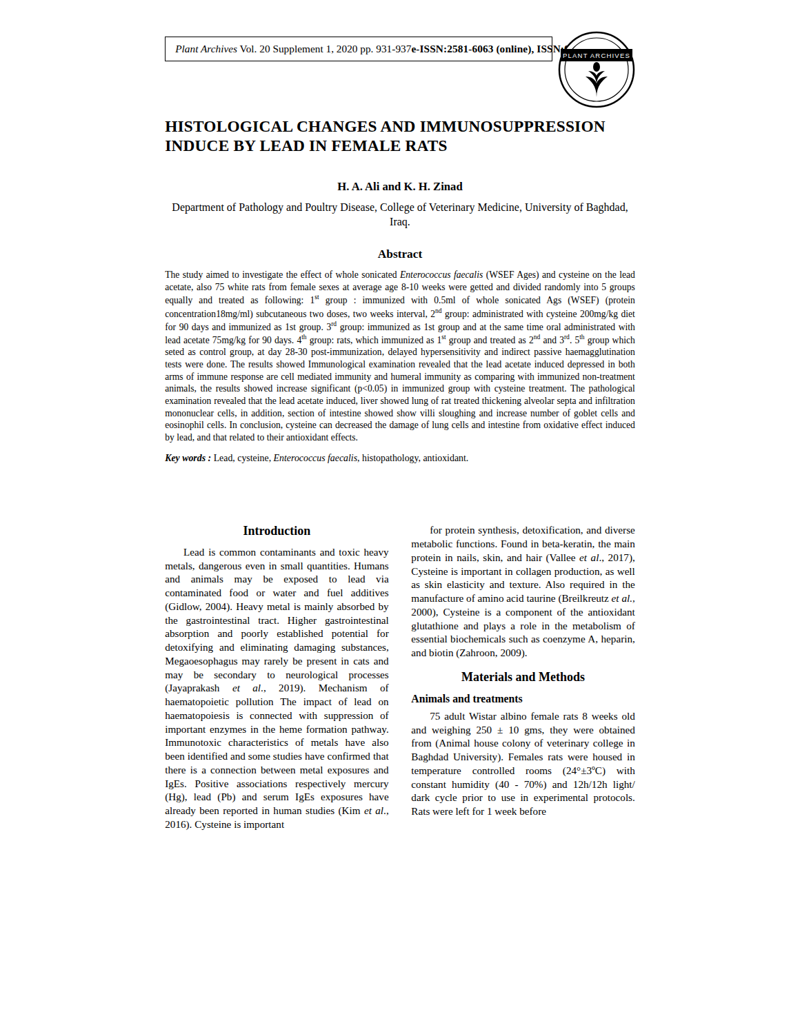Plant Archives Vol. 20 Supplement 1, 2020 pp. 931-937 e-ISSN:2581-6063 (online), ISSN:0972-5210
PLANT ARCHIVES
HISTOLOGICAL CHANGES AND IMMUNOSUPPRESSION INDUCE BY LEAD IN FEMALE RATS
H. A. Ali and K. H. Zinad
Department of Pathology and Poultry Disease, College of Veterinary Medicine, University of Baghdad, Iraq.
Abstract
The study aimed to investigate the effect of whole sonicated Enterococcus faecalis (WSEF Ages) and cysteine on the lead acetate, also 75 white rats from female sexes at average age 8-10 weeks were getted and divided randomly into 5 groups equally and treated as following: 1st group : immunized with 0.5ml of whole sonicated Ags (WSEF) (protein concentration18mg/ml) subcutaneous two doses, two weeks interval, 2nd group: administrated with cysteine 200mg/kg diet for 90 days and immunized as 1st group. 3rd group: immunized as 1st group and at the same time oral administrated with lead acetate 75mg/kg for 90 days. 4th group: rats, which immunized as 1st group and treated as 2nd and 3rd. 5th group which seted as control group, at day 28-30 post-immunization, delayed hypersensitivity and indirect passive haemagglutination tests were done. The results showed Immunological examination revealed that the lead acetate induced depressed in both arms of immune response are cell mediated immunity and humeral immunity as comparing with immunized non-treatment animals, the results showed increase significant (p<0.05) in immunized group with cysteine treatment. The pathological examination revealed that the lead acetate induced, liver showed lung of rat treated thickening alveolar septa and infiltration mononuclear cells, in addition, section of intestine showed show villi sloughing and increase number of goblet cells and eosinophil cells. In conclusion, cysteine can decreased the damage of lung cells and intestine from oxidative effect induced by lead, and that related to their antioxidant effects.
Key words : Lead, cysteine, Enterococcus faecalis, histopathology, antioxidant.
Introduction
Lead is common contaminants and toxic heavy metals, dangerous even in small quantities. Humans and animals may be exposed to lead via contaminated food or water and fuel additives (Gidlow, 2004). Heavy metal is mainly absorbed by the gastrointestinal tract. Higher gastrointestinal absorption and poorly established potential for detoxifying and eliminating damaging substances, Megaoesophagus may rarely be present in cats and may be secondary to neurological processes (Jayaprakash et al., 2019). Mechanism of haematopoietic pollution The impact of lead on haematopoiesis is connected with suppression of important enzymes in the heme formation pathway. Immunotoxic characteristics of metals have also been identified and some studies have confirmed that there is a connection between metal exposures and IgEs. Positive associations respectively mercury (Hg), lead (Pb) and serum IgEs exposures have already been reported in human studies (Kim et al., 2016). Cysteine is important
for protein synthesis, detoxification, and diverse metabolic functions. Found in beta-keratin, the main protein in nails, skin, and hair (Vallee et al., 2017), Cysteine is important in collagen production, as well as skin elasticity and texture. Also required in the manufacture of amino acid taurine (Breilkreutz et al., 2000), Cysteine is a component of the antioxidant glutathione and plays a role in the metabolism of essential biochemicals such as coenzyme A, heparin, and biotin (Zahroon, 2009).
Materials and Methods
Animals and treatments
75 adult Wistar albino female rats 8 weeks old and weighing 250 ± 10 gms, they were obtained from (Animal house colony of veterinary college in Baghdad University). Females rats were housed in temperature controlled rooms (24°±3ºC) with constant humidity (40 - 70%) and 12h/12h light/ dark cycle prior to use in experimental protocols. Rats were left for 1 week before